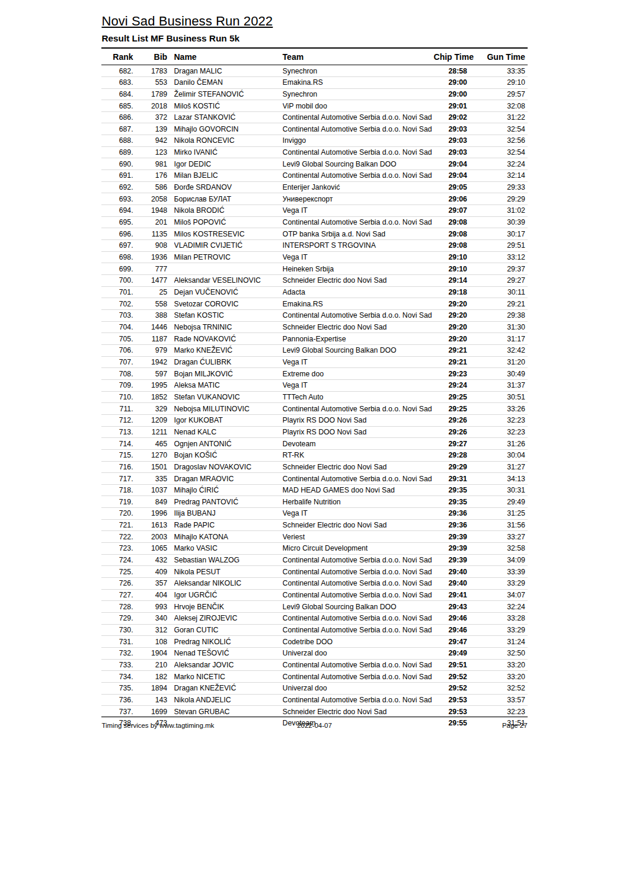Novi Sad Business Run 2022
Result List MF Business Run 5k
| Rank | Bib | Name | Team | Chip Time | Gun Time |
| --- | --- | --- | --- | --- | --- |
| 682. | 1783 | Dragan MALIC | Synechron | 28:58 | 33:35 |
| 683. | 553 | Danilo ČEMAN | Emakina.RS | 29:00 | 29:10 |
| 684. | 1789 | Želimir STEFANOVIĆ | Synechron | 29:00 | 29:57 |
| 685. | 2018 | Miloš KOSTIĆ | ViP mobil doo | 29:01 | 32:08 |
| 686. | 372 | Lazar STANKOVIĆ | Continental Automotive Serbia d.o.o. Novi Sad | 29:02 | 31:22 |
| 687. | 139 | Mihajlo GOVORCIN | Continental Automotive Serbia d.o.o. Novi Sad | 29:03 | 32:54 |
| 688. | 942 | Nikola RONCEVIC | Inviggo | 29:03 | 32:56 |
| 689. | 123 | Mirko IVANIĆ | Continental Automotive Serbia d.o.o. Novi Sad | 29:03 | 32:54 |
| 690. | 981 | Igor DEDIC | Levi9 Global Sourcing Balkan DOO | 29:04 | 32:24 |
| 691. | 176 | Milan BJELIC | Continental Automotive Serbia d.o.o. Novi Sad | 29:04 | 32:14 |
| 692. | 586 | Đorđe SRDANOV | Enterijer Janković | 29:05 | 29:33 |
| 693. | 2058 | Борислав БУЛАТ | Универекспорт | 29:06 | 29:29 |
| 694. | 1948 | Nikola BRODIĆ | Vega IT | 29:07 | 31:02 |
| 695. | 201 | Miloš POPOVIĆ | Continental Automotive Serbia d.o.o. Novi Sad | 29:08 | 30:39 |
| 696. | 1135 | Milos KOSTRESEVIC | OTP banka Srbija a.d. Novi Sad | 29:08 | 30:17 |
| 697. | 908 | VLADIMIR CVIJETIĆ | INTERSPORT S TRGOVINA | 29:08 | 29:51 |
| 698. | 1936 | Milan PETROVIC | Vega IT | 29:10 | 33:12 |
| 699. | 777 | | Heineken Srbija | 29:10 | 29:37 |
| 700. | 1477 | Aleksandar VESELINOVIC | Schneider Electric doo Novi Sad | 29:14 | 29:27 |
| 701. | 25 | Dejan VUČENOVIĆ | Adacta | 29:18 | 30:11 |
| 702. | 558 | Svetozar COROVIC | Emakina.RS | 29:20 | 29:21 |
| 703. | 388 | Stefan KOSTIC | Continental Automotive Serbia d.o.o. Novi Sad | 29:20 | 29:38 |
| 704. | 1446 | Nebojsa TRNINIC | Schneider Electric doo Novi Sad | 29:20 | 31:30 |
| 705. | 1187 | Rade NOVAKOVIĆ | Pannonia-Expertise | 29:20 | 31:17 |
| 706. | 979 | Marko KNEŽEVIĆ | Levi9 Global Sourcing Balkan DOO | 29:21 | 32:42 |
| 707. | 1942 | Dragan ĆULIBRK | Vega IT | 29:21 | 31:20 |
| 708. | 597 | Bojan MILJKOVIĆ | Extreme doo | 29:23 | 30:49 |
| 709. | 1995 | Aleksa MATIC | Vega IT | 29:24 | 31:37 |
| 710. | 1852 | Stefan VUKANOVIC | TTTech Auto | 29:25 | 30:51 |
| 711. | 329 | Nebojsa MILUTINOVIC | Continental Automotive Serbia d.o.o. Novi Sad | 29:25 | 33:26 |
| 712. | 1209 | Igor KUKOBAT | Playrix RS DOO Novi Sad | 29:26 | 32:23 |
| 713. | 1211 | Nenad KALC | Playrix RS DOO Novi Sad | 29:26 | 32:23 |
| 714. | 465 | Ognjen ANTONIĆ | Devoteam | 29:27 | 31:26 |
| 715. | 1270 | Bojan KOŠIĆ | RT-RK | 29:28 | 30:04 |
| 716. | 1501 | Dragoslav NOVAKOVIC | Schneider Electric doo Novi Sad | 29:29 | 31:27 |
| 717. | 335 | Dragan MRAOVIC | Continental Automotive Serbia d.o.o. Novi Sad | 29:31 | 34:13 |
| 718. | 1037 | Mihajlo ĆIRIĆ | MAD HEAD GAMES doo Novi Sad | 29:35 | 30:31 |
| 719. | 849 | Predrag PANTOVIĆ | Herbalife Nutrition | 29:35 | 29:49 |
| 720. | 1996 | Ilija BUBANJ | Vega IT | 29:36 | 31:25 |
| 721. | 1613 | Rade PAPIC | Schneider Electric doo Novi Sad | 29:36 | 31:56 |
| 722. | 2003 | Mihajlo KATONA | Veriest | 29:39 | 33:27 |
| 723. | 1065 | Marko VASIC | Micro Circuit Development | 29:39 | 32:58 |
| 724. | 432 | Sebastian WALZOG | Continental Automotive Serbia d.o.o. Novi Sad | 29:39 | 34:09 |
| 725. | 409 | Nikola PESUT | Continental Automotive Serbia d.o.o. Novi Sad | 29:40 | 33:39 |
| 726. | 357 | Aleksandar NIKOLIC | Continental Automotive Serbia d.o.o. Novi Sad | 29:40 | 33:29 |
| 727. | 404 | Igor UGRČIĆ | Continental Automotive Serbia d.o.o. Novi Sad | 29:41 | 34:07 |
| 728. | 993 | Hrvoje BENČIK | Levi9 Global Sourcing Balkan DOO | 29:43 | 32:24 |
| 729. | 340 | Aleksej ZIROJEVIC | Continental Automotive Serbia d.o.o. Novi Sad | 29:46 | 33:28 |
| 730. | 312 | Goran CUTIC | Continental Automotive Serbia d.o.o. Novi Sad | 29:46 | 33:29 |
| 731. | 108 | Predrag NIKOLIĆ | Codetribe DOO | 29:47 | 31:24 |
| 732. | 1904 | Nenad TEŠOVIĆ | Univerzal doo | 29:49 | 32:50 |
| 733. | 210 | Aleksandar JOVIC | Continental Automotive Serbia d.o.o. Novi Sad | 29:51 | 33:20 |
| 734. | 182 | Marko NICETIC | Continental Automotive Serbia d.o.o. Novi Sad | 29:52 | 33:20 |
| 735. | 1894 | Dragan KNEŽEVIĆ | Univerzal doo | 29:52 | 32:52 |
| 736. | 143 | Nikola ANDJELIC | Continental Automotive Serbia d.o.o. Novi Sad | 29:53 | 33:57 |
| 737. | 1699 | Stevan GRUBAC | Schneider Electric doo Novi Sad | 29:53 | 32:23 |
| 738. | 473 | | Devoteam | 29:55 | 31:51 |
Timing services by www.tagtiming.mk
2022-04-07
Page 27